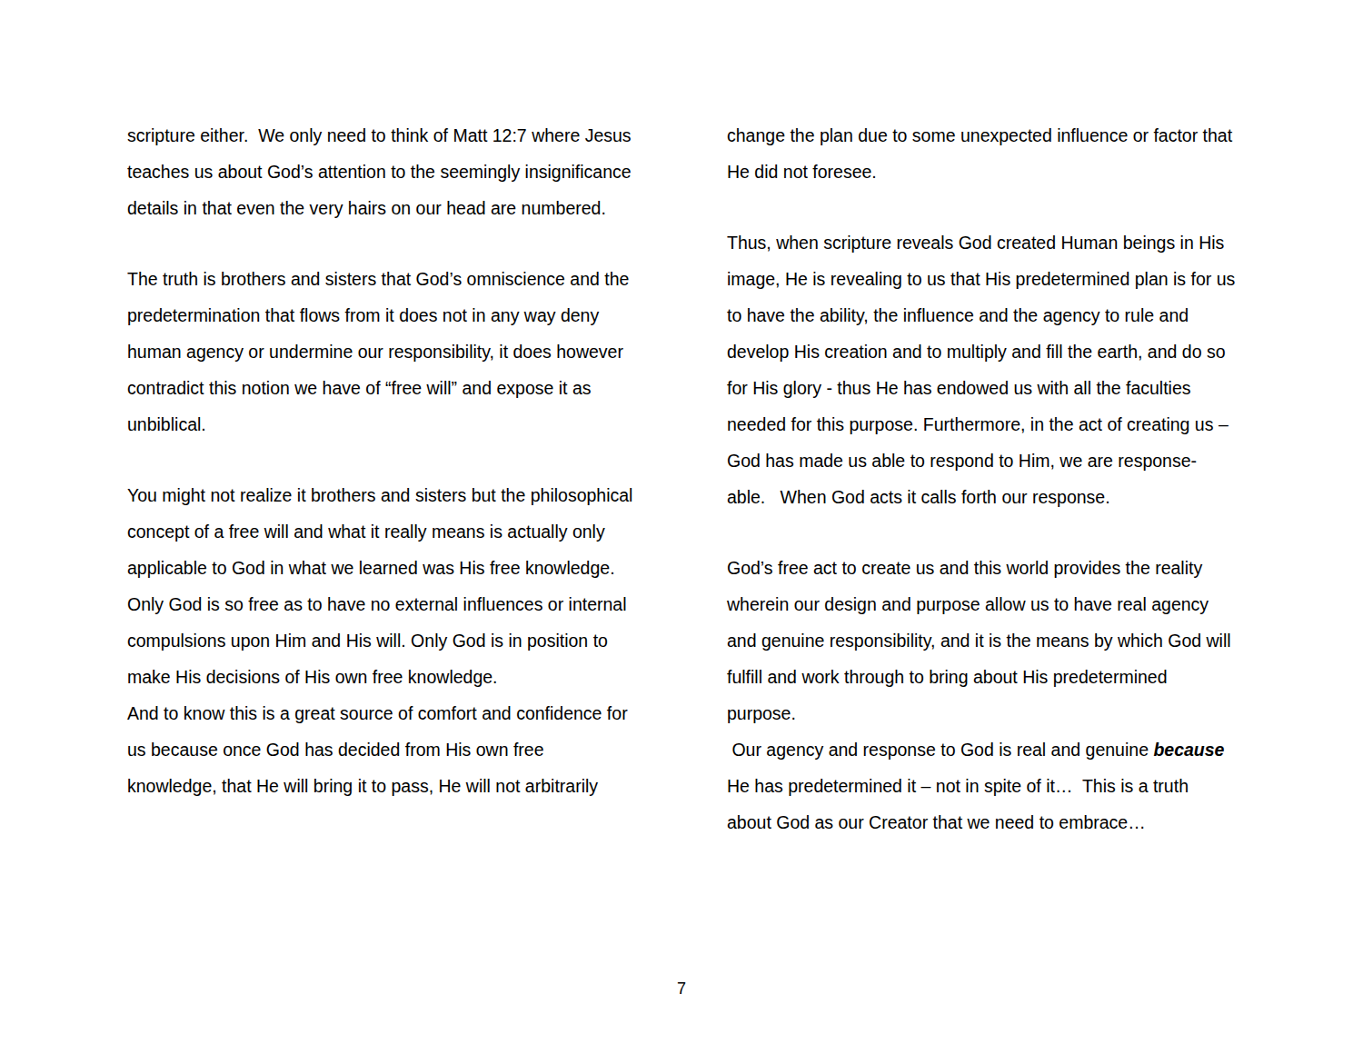scripture either. We only need to think of Matt 12:7 where Jesus teaches us about God’s attention to the seemingly insignificance details in that even the very hairs on our head are numbered.
The truth is brothers and sisters that God’s omniscience and the predetermination that flows from it does not in any way deny human agency or undermine our responsibility, it does however contradict this notion we have of “free will” and expose it as unbiblical.
You might not realize it brothers and sisters but the philosophical concept of a free will and what it really means is actually only applicable to God in what we learned was His free knowledge. Only God is so free as to have no external influences or internal compulsions upon Him and His will. Only God is in position to make His decisions of His own free knowledge.
And to know this is a great source of comfort and confidence for us because once God has decided from His own free knowledge, that He will bring it to pass, He will not arbitrarily
change the plan due to some unexpected influence or factor that He did not foresee.
Thus, when scripture reveals God created Human beings in His image, He is revealing to us that His predetermined plan is for us to have the ability, the influence and the agency to rule and develop His creation and to multiply and fill the earth, and do so for His glory - thus He has endowed us with all the faculties needed for this purpose. Furthermore, in the act of creating us – God has made us able to respond to Him, we are response-able. When God acts it calls forth our response.
God’s free act to create us and this world provides the reality wherein our design and purpose allow us to have real agency and genuine responsibility, and it is the means by which God will fulfill and work through to bring about His predetermined purpose.
Our agency and response to God is real and genuine because He has predetermined it – not in spite of it… This is a truth about God as our Creator that we need to embrace…
7